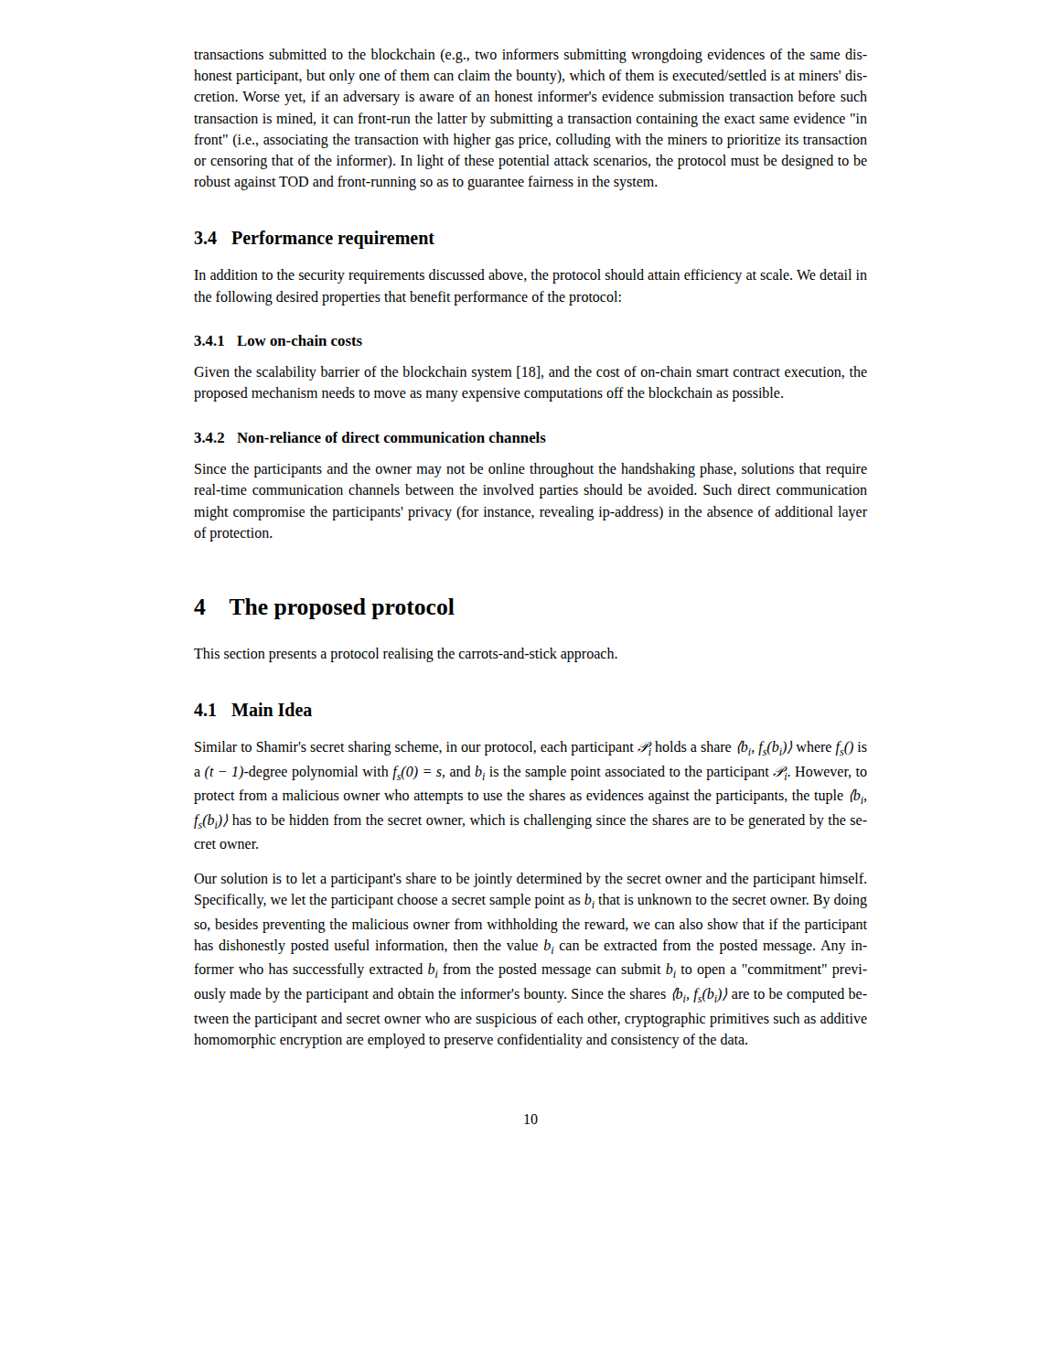transactions submitted to the blockchain (e.g., two informers submitting wrongdoing evidences of the same dishonest participant, but only one of them can claim the bounty), which of them is executed/settled is at miners' discretion. Worse yet, if an adversary is aware of an honest informer's evidence submission transaction before such transaction is mined, it can front-run the latter by submitting a transaction containing the exact same evidence "in front" (i.e., associating the transaction with higher gas price, colluding with the miners to prioritize its transaction or censoring that of the informer). In light of these potential attack scenarios, the protocol must be designed to be robust against TOD and front-running so as to guarantee fairness in the system.
3.4 Performance requirement
In addition to the security requirements discussed above, the protocol should attain efficiency at scale. We detail in the following desired properties that benefit performance of the protocol:
3.4.1 Low on-chain costs
Given the scalability barrier of the blockchain system [18], and the cost of on-chain smart contract execution, the proposed mechanism needs to move as many expensive computations off the blockchain as possible.
3.4.2 Non-reliance of direct communication channels
Since the participants and the owner may not be online throughout the handshaking phase, solutions that require real-time communication channels between the involved parties should be avoided. Such direct communication might compromise the participants' privacy (for instance, revealing ip-address) in the absence of additional layer of protection.
4 The proposed protocol
This section presents a protocol realising the carrots-and-stick approach.
4.1 Main Idea
Similar to Shamir's secret sharing scheme, in our protocol, each participant 𝒫i holds a share ⟨bi, fs(bi)⟩ where fs() is a (t − 1)-degree polynomial with fs(0) = s, and bi is the sample point associated to the participant 𝒫i. However, to protect from a malicious owner who attempts to use the shares as evidences against the participants, the tuple ⟨bi, fs(bi)⟩ has to be hidden from the secret owner, which is challenging since the shares are to be generated by the secret owner.
Our solution is to let a participant's share to be jointly determined by the secret owner and the participant himself. Specifically, we let the participant choose a secret sample point as bi that is unknown to the secret owner. By doing so, besides preventing the malicious owner from withholding the reward, we can also show that if the participant has dishonestly posted useful information, then the value bi can be extracted from the posted message. Any informer who has successfully extracted bi from the posted message can submit bi to open a "commitment" previously made by the participant and obtain the informer's bounty. Since the shares ⟨bi, fs(bi)⟩ are to be computed between the participant and secret owner who are suspicious of each other, cryptographic primitives such as additive homomorphic encryption are employed to preserve confidentiality and consistency of the data.
10